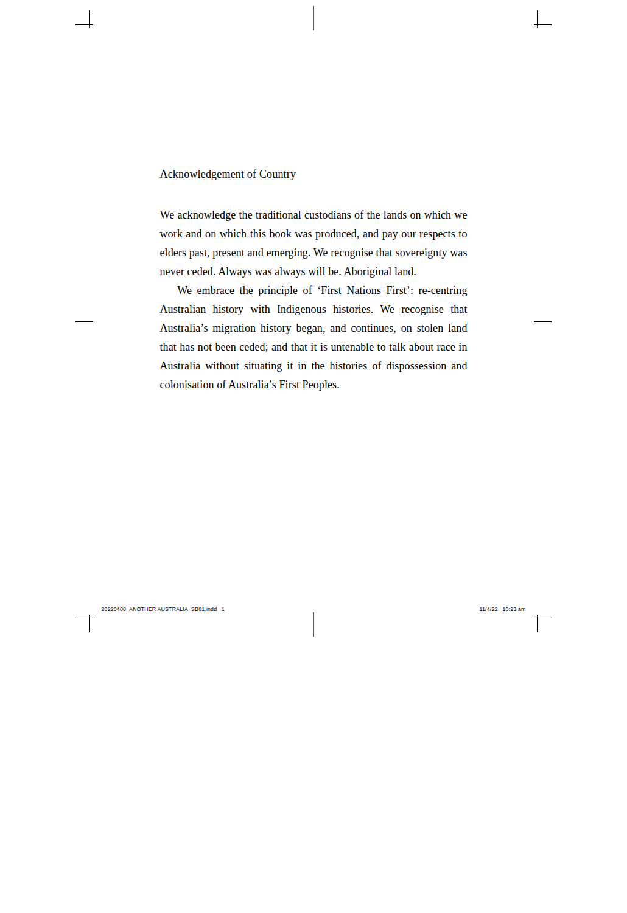Acknowledgement of Country
We acknowledge the traditional custodians of the lands on which we work and on which this book was produced, and pay our respects to elders past, present and emerging. We recognise that sovereignty was never ceded. Always was always will be. Aboriginal land.
We embrace the principle of ‘First Nations First’: re-centring Australian history with Indigenous histories. We recognise that Australia’s migration history began, and continues, on stolen land that has not been ceded; and that it is untenable to talk about race in Australia without situating it in the histories of dispossession and colonisation of Australia’s First Peoples.
20220408_ANOTHER AUSTRALIA_SB01.indd 1 11/4/22 10:23 am